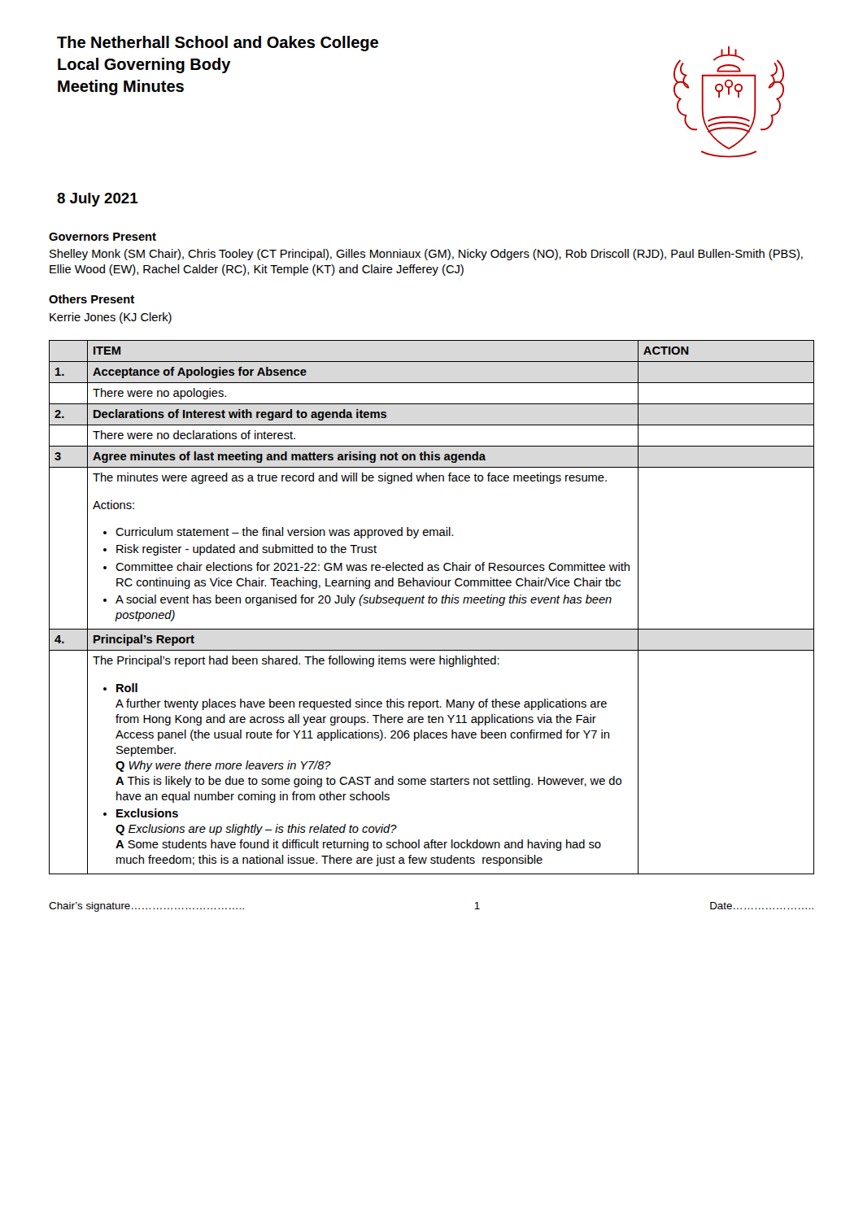The Netherhall School and Oakes College
Local Governing Body
Meeting Minutes
8 July 2021
Governors Present
Shelley Monk (SM Chair), Chris Tooley (CT Principal), Gilles Monniaux (GM), Nicky Odgers (NO), Rob Driscoll (RJD), Paul Bullen-Smith (PBS), Ellie Wood (EW), Rachel Calder (RC), Kit Temple (KT) and Claire Jefferey (CJ)
Others Present
Kerrie Jones (KJ Clerk)
| | ITEM | ACTION |
| --- | --- | --- |
| 1. | Acceptance of Apologies for Absence | |
| | There were no apologies. | |
| 2. | Declarations of Interest with regard to agenda items | |
| | There were no declarations of interest. | |
| 3 | Agree minutes of last meeting and matters arising not on this agenda | |
| | The minutes were agreed as a true record and will be signed when face to face meetings resume. Actions: Curriculum statement – the final version was approved by email. Risk register - updated and submitted to the Trust Committee chair elections for 2021-22: GM was re-elected as Chair of Resources Committee with RC continuing as Vice Chair. Teaching, Learning and Behaviour Committee Chair/Vice Chair tbc A social event has been organised for 20 July (subsequent to this meeting this event has been postponed) | |
| 4. | Principal’s Report | |
| | The Principal’s report had been shared. The following items were highlighted: Roll A further twenty places have been requested since this report. Many of these applications are from Hong Kong and are across all year groups. There are ten Y11 applications via the Fair Access panel (the usual route for Y11 applications). 206 places have been confirmed for Y7 in September. Q Why were there more leavers in Y7/8? A This is likely to be due to some going to CAST and some starters not settling. However, we do have an equal number coming in from other schools Exclusions Q Exclusions are up slightly – is this related to covid? A Some students have found it difficult returning to school after lockdown and having had so much freedom; this is a national issue. There are just a few students responsible | |
Chair’s signature…………………………..
1
Date…………………..